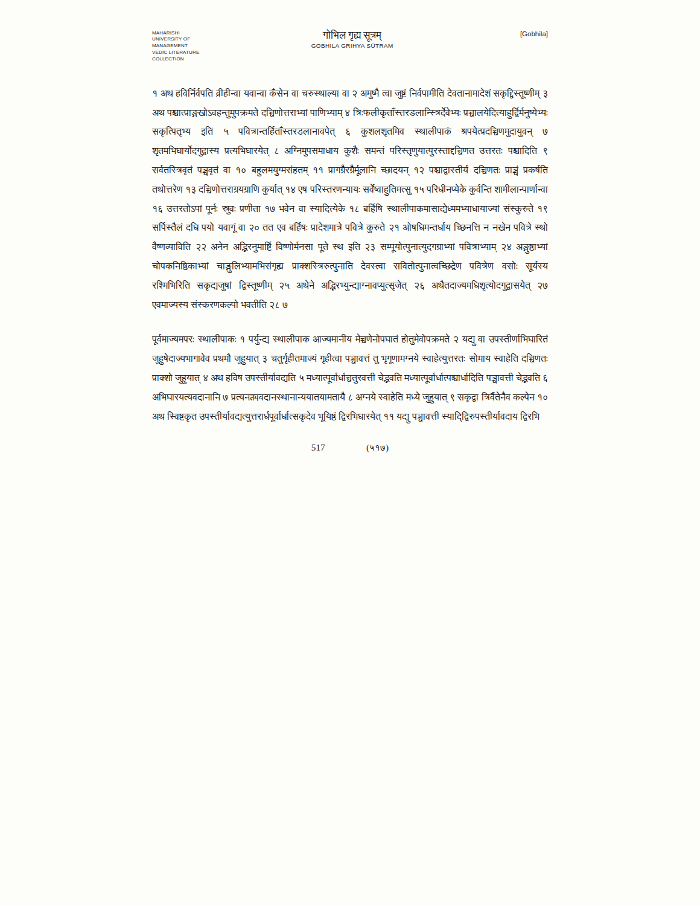Maharishi University of Management
Vedic Literature Collection
गोभिल गृह्य सूत्रम्
Gobhila Grihya Sūtram
[Gobhila]
१ अथ हविर्निर्वपति व्रीहीन्वा यवान्वा कँसेन वा चरुस्थाल्या वा २ अमुष्मै त्वा जुष्टं निर्वपामीति देवतानामादेशं सकृद्द्विस्तूष्णीम् ३ अथ पश्चात्प्राङ्गखो­ऽवहन्तुमुपक्रमते दच्चिणोत्तराभ्यां पाणिभ्याम् ४ त्रिःफलीकृताँस्तरडला­न्स्त्रिर्देवेभ्यः प्रच्चालयेदित्याहुर्द्विर्मनुष्येभ्यः सकृत्पितृभ्य इति ५ पवित्रान्तर्हि­ताँस्तरडलानावपेत् ६ कुशलशृतमिव स्थालीपाकं श्रपयेत्प्रदच्चिणमुदा­युवन् ७ शृतमभिघार्योदगुद्वास्य प्रत्यभिघारयेत् ८ अग्निमुपसमाधाय कुशैः समन्तं परिस्तृणुयात्पुरस्ताद्दच्चिणत उत्तरतः पश्चादिति ९ सर्वतस्त्रिवृतं पञ्चवृतं वा १० बहुलमयुग्मसंहतम् ११ प्रागग्रैरग्रैर्मूलानि च्छादयन् १२ पश्चाद्वास्तीर्य दच्चिणतः प्राञ्चं प्रकर्षति तथोत्तरेण १३ दच्चिणोत्तराग्रयग्राणि कुर्यात् १४ एष परिस्तरणन्यायः सर्वेष्वाहुतिमत्सु १५ परिधीनप्येके कुर्वन्ति शामीला­न्पार्णान्वा १६ उत्तरतोऽपां पूर्नः स्रुवः प्रणीता १७ भवेन वा स्यादित्येके १८ बर्हिषि स्थालीपाकमासाद्येध्ममभ्याधायाज्यां संस्कुरुते १९ सर्पिस्तैलं दधि पयो यवागूं वा २० तत एव बर्हिषः प्रादेशमात्रे पवित्रे कुरुते २१ ओषधिमन्तर्धाय च्छिनत्ति न नखेन पवित्रे स्थो वैष्णव्याविति २२ अनेन अद्भिरनुमार्ष्टि विष्णोर्मनसा पूते स्थ इति २३ सम्पूयोत्पुनात्युदगग्राभ्यां पवित्राभ्याम् २४ अङ्गुष्ठाभ्यां चोपकनिष्ठिकाभ्यां चाङ्गुलिभ्यामभिसंगृह्य प्राक्शस्त्रिरुत्पुनाति देवस्त्वा सवितोत्पुनात्वच्छिद्रेण पवित्रेण वसोः सूर्यस्य रश्मिभिरिति सकृद्यजुषां द्विस्तूष्णीम् २५ अथेने अद्भिरभ्युन्द्याग्नावप्युत्सृजेत् २६ अथैतदाज्यमधिशृत्योदगुद्वासयेत् २७ एवमाज्यस्य संस्करणकल्पो भवतीति २८ ७
पूर्वमाज्यमपरः स्थालीपाकः १ पर्युन्द्य स्थालीपाक आज्यमानीय मेच्चणे­नोपघातं होतुमेवोपक्रमते २ यद्यु वा उपस्तीर्णाभिघारितं जुहुषेदाज्य­भागावेव प्रथमौ जुहुयात् ३ चतुर्गृहीतमाज्यं गृहीत्वा पञ्चावत्तं तु भृगूणामग्नये स्वाहेत्युत्तरतः सोमाय स्वाहेति दच्चिणतः प्राक्शो जुहुयात् ४ अथ हविष उपस्तीर्यावद्यति ५ मध्यात्पूर्वार्धाच्चतुरवत्ती चेद्भवति मध्यात्पूर्वार्धात्पश्चा­र्धादिति पञ्चावत्ती चेद्भवति ६ अभिघारयत्यवदानानि ७ प्रत्यनक्त्य­वदानस्थानान्ययातयामतायै ८ अग्नये स्वाहेति मध्ये जुहुयात् ९ सकृद्वा त्रिर्वैतेनैव कल्पेन १० अथ स्विष्टकृत उपस्तीर्यावद्यत्युत्तरार्धपूर्वार्धात्सकृदेव भूयिष्ठं द्विरभिघारयेत् ११ यद्यु पञ्चावत्ती स्यादि्द्विरुपस्तीर्यावदाय द्विरभि­
517 (५१७)